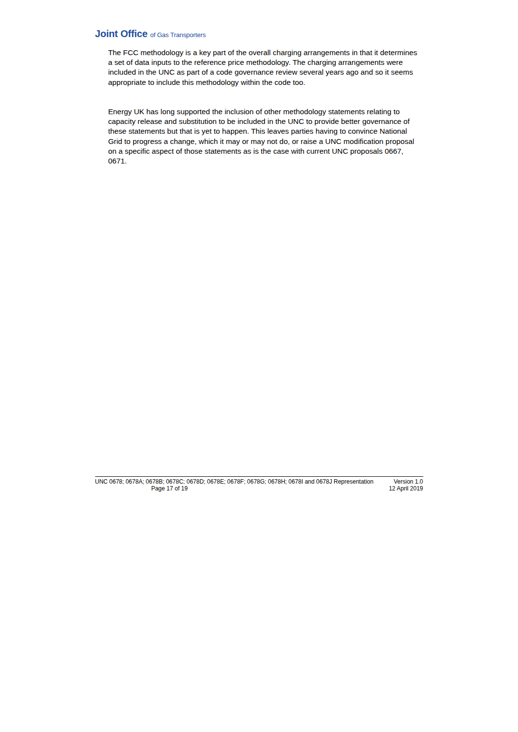Joint Office of Gas Transporters
The FCC methodology is a key part of the overall charging arrangements in that it determines a set of data inputs to the reference price methodology. The charging arrangements were included in the UNC as part of a code governance review several years ago and so it seems appropriate to include this methodology within the code too.
Energy UK has long supported the inclusion of other methodology statements relating to capacity release and substitution to be included in the UNC to provide better governance of these statements but that is yet to happen. This leaves parties having to convince National Grid to progress a change, which it may or may not do, or raise a UNC modification proposal on a specific aspect of those statements as is the case with current UNC proposals 0667, 0671.
UNC 0678; 0678A; 0678B; 0678C; 0678D; 0678E; 0678F; 0678G; 0678H; 0678I and 0678J Representation
Version 1.0
Page 17 of 19
12 April 2019